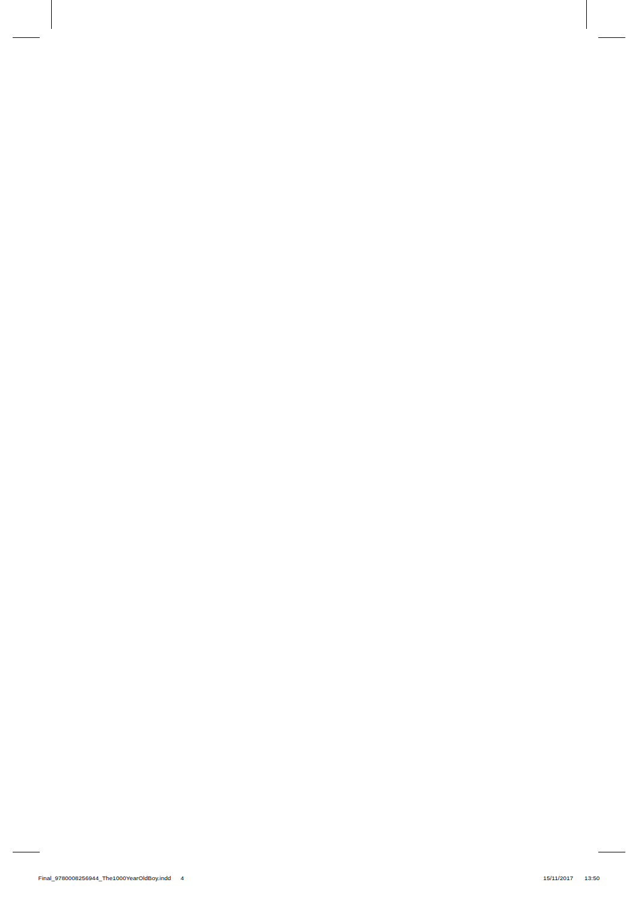Final_9780008256944_The1000YearOldBoy.indd 4 15/11/2017 13:50